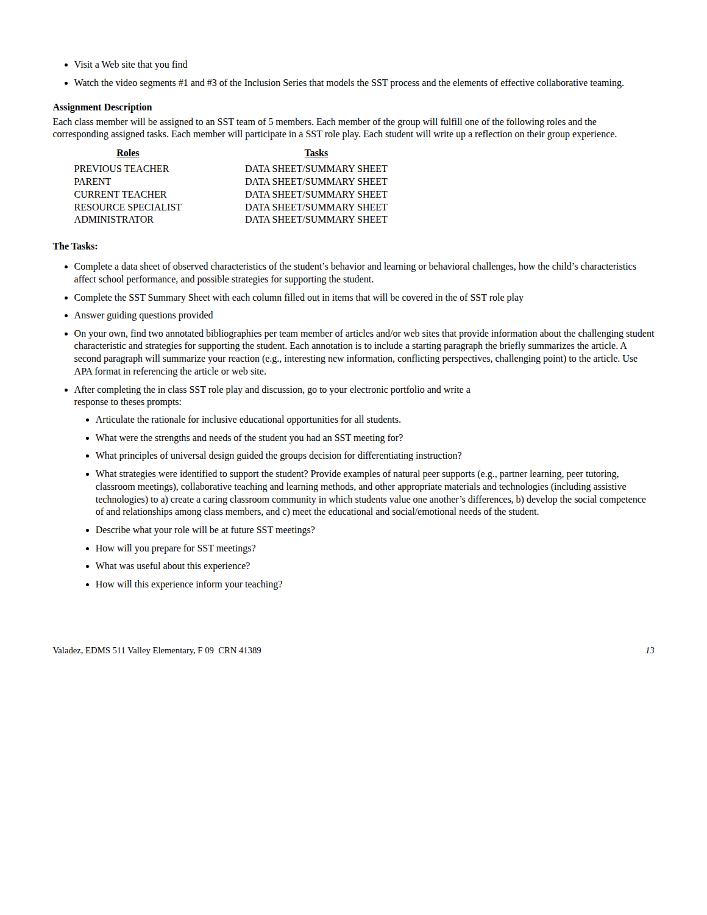Visit a Web site that you find
Watch the video segments #1 and #3 of the Inclusion Series that models the SST process and the elements of effective collaborative teaming.
Assignment Description
Each class member will be assigned to an SST team of 5 members. Each member of the group will fulfill one of the following roles and the corresponding assigned tasks. Each member will participate in a SST role play. Each student will write up a reflection on their group experience.
| Roles | Tasks |
| --- | --- |
| PREVIOUS TEACHER | DATA SHEET/SUMMARY SHEET |
| PARENT | DATA SHEET/SUMMARY SHEET |
| CURRENT TEACHER | DATA SHEET/SUMMARY SHEET |
| RESOURCE SPECIALIST | DATA SHEET/SUMMARY SHEET |
| ADMINISTRATOR | DATA SHEET/SUMMARY SHEET |
The Tasks:
Complete a data sheet of observed characteristics of the student’s behavior and learning or behavioral challenges, how the child’s characteristics affect school performance, and possible strategies for supporting the student.
Complete the SST Summary Sheet with each column filled out in items that will be covered in the of SST role play
Answer guiding questions provided
On your own, find two annotated bibliographies per team member of articles and/or web sites that provide information about the challenging student characteristic and strategies for supporting the student. Each annotation is to include a starting paragraph the briefly summarizes the article. A second paragraph will summarize your reaction (e.g., interesting new information, conflicting perspectives, challenging point) to the article. Use APA format in referencing the article or web site.
After completing the in class SST role play and discussion, go to your electronic portfolio and write a
response to theses prompts:
Articulate the rationale for inclusive educational opportunities for all students.
What were the strengths and needs of the student you had an SST meeting for?
What principles of universal design guided the groups decision for differentiating instruction?
What strategies were identified to support the student? Provide examples of natural peer supports (e.g., partner learning, peer tutoring, classroom meetings), collaborative teaching and learning methods, and other appropriate materials and technologies (including assistive technologies) to a) create a caring classroom community in which students value one another’s differences, b) develop the social competence of and relationships among class members, and c) meet the educational and social/emotional needs of the student.
Describe what your role will be at future SST meetings?
How will you prepare for SST meetings?
What was useful about this experience?
How will this experience inform your teaching?
Valadez, EDMS 511 Valley Elementary, F 09 CRN 41389 13